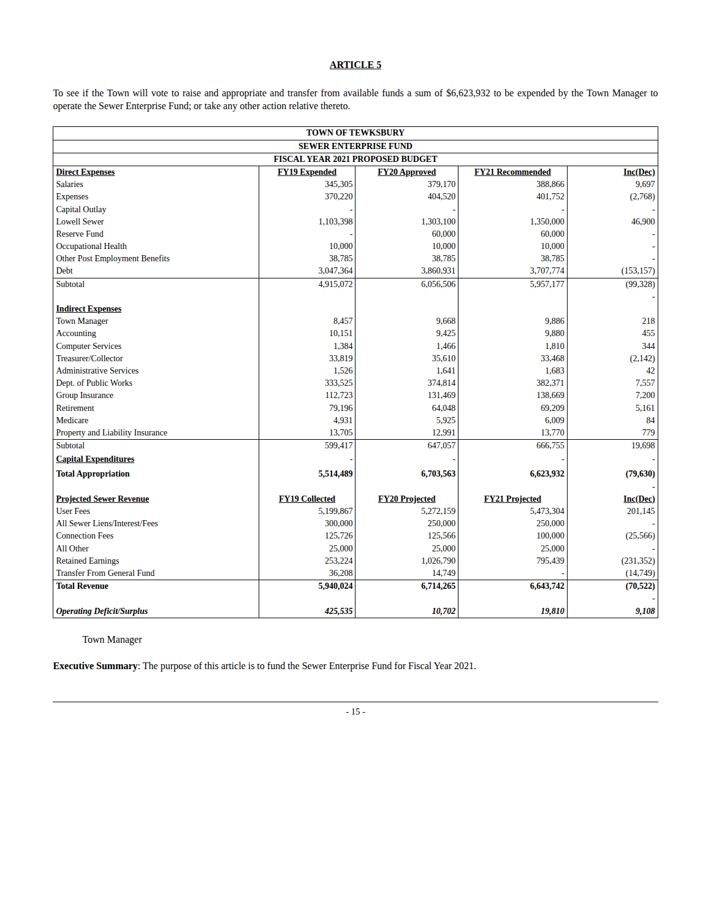ARTICLE 5
To see if the Town will vote to raise and appropriate and transfer from available funds a sum of $6,623,932 to be expended by the Town Manager to operate the Sewer Enterprise Fund; or take any other action relative thereto.
| TOWN OF TEWKSBURY |
| SEWER ENTERPRISE FUND |
| FISCAL YEAR 2021 PROPOSED BUDGET |
| Direct Expenses | FY19 Expended | FY20 Approved | FY21 Recommended | Inc(Dec) |
| Salaries | 345,305 | 379,170 | 388,866 | 9,697 |
| Expenses | 370,220 | 404,520 | 401,752 | (2,768) |
| Capital Outlay | - | - | - | - |
| Lowell Sewer | 1,103,398 | 1,303,100 | 1,350,000 | 46,900 |
| Reserve Fund | - | 60,000 | 60,000 | - |
| Occupational Health | 10,000 | 10,000 | 10,000 | - |
| Other Post Employment Benefits | 38,785 | 38,785 | 38,785 | - |
| Debt | 3,047,364 | 3,860,931 | 3,707,774 | (153,157) |
| Subtotal | 4,915,072 | 6,056,506 | 5,957,177 | (99,328) |
| | | | | - |
| Indirect Expenses | | | | |
| Town Manager | 8,457 | 9,668 | 9,886 | 218 |
| Accounting | 10,151 | 9,425 | 9,880 | 455 |
| Computer Services | 1,384 | 1,466 | 1,810 | 344 |
| Treasurer/Collector | 33,819 | 35,610 | 33,468 | (2,142) |
| Administrative Services | 1,526 | 1,641 | 1,683 | 42 |
| Dept. of Public Works | 333,525 | 374,814 | 382,371 | 7,557 |
| Group Insurance | 112,723 | 131,469 | 138,669 | 7,200 |
| Retirement | 79,196 | 64,048 | 69,209 | 5,161 |
| Medicare | 4,931 | 5,925 | 6,009 | 84 |
| Property and Liability Insurance | 13,705 | 12,991 | 13,770 | 779 |
| Subtotal | 599,417 | 647,057 | 666,755 | 19,698 |
| Capital Expenditures | - | - | - | - |
| Total Appropriation | 5,514,489 | 6,703,563 | 6,623,932 | (79,630) |
| | | | | - |
| Projected Sewer Revenue | FY19 Collected | FY20 Projected | FY21 Projected | Inc(Dec) |
| User Fees | 5,199,867 | 5,272,159 | 5,473,304 | 201,145 |
| All Sewer Liens/Interest/Fees | 300,000 | 250,000 | 250,000 | - |
| Connection Fees | 125,726 | 125,566 | 100,000 | (25,566) |
| All Other | 25,000 | 25,000 | 25,000 | - |
| Retained Earnings | 253,224 | 1,026,790 | 795,439 | (231,352) |
| Transfer From General Fund | 36,208 | 14,749 | - | (14,749) |
| Total Revenue | 5,940,024 | 6,714,265 | 6,643,742 | (70,522) |
| | | | | - |
| Operating Deficit/Surplus | 425,535 | 10,702 | 19,810 | 9,108 |
Town Manager
Executive Summary: The purpose of this article is to fund the Sewer Enterprise Fund for Fiscal Year 2021.
- 15 -